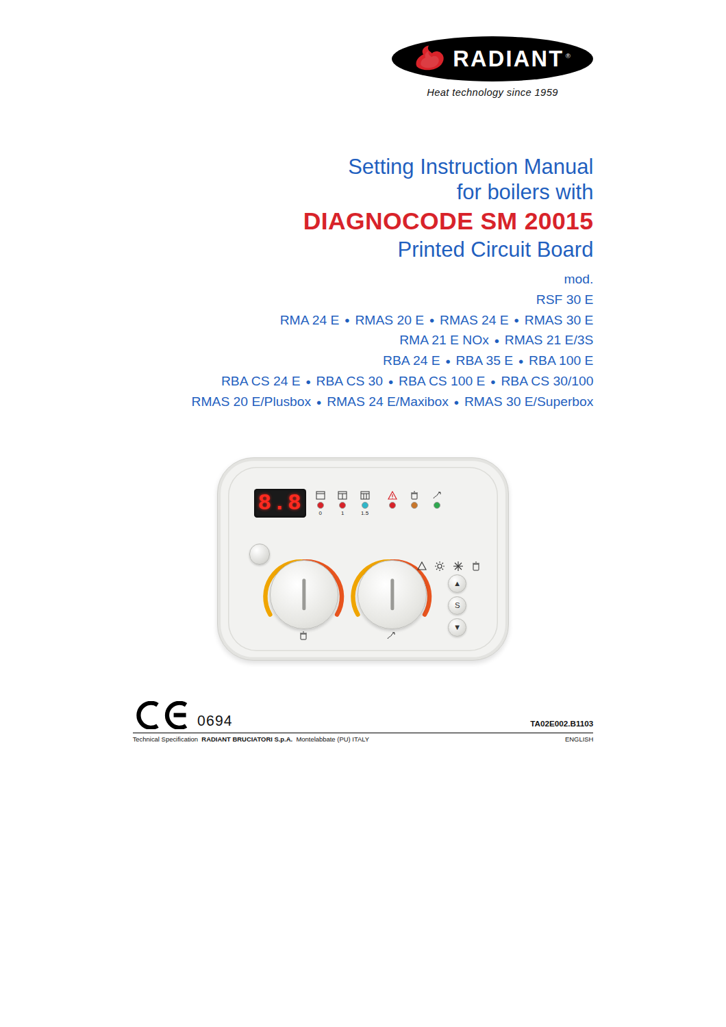RADIANT®
Heat technology since 1959
Setting Instruction Manual
for boilers with
DIAGNOCODE SM 20015
Printed Circuit Board
mod.
RSF 30 E
RMA 24 E ● RMAS 20 E ● RMAS 24 E ● RMAS 30 E
RMA 21 E NOx ● RMAS 21 E/3S
RBA 24 E ● RBA 35 E ● RBA 100 E
RBA CS 24 E ● RBA CS 30 ● RBA CS 100 E ● RBA CS 30/100
RMAS 20 E/Plusbox ● RMAS 24 E/Maxibox ● RMAS 30 E/Superbox
8.8
0
1
1.5
▲
S
▼
0694
TA02E002.B1103
Technical Specification RADIANT BRUCIATORI S.p.A. Montelabbate (PU) ITALY
ENGLISH